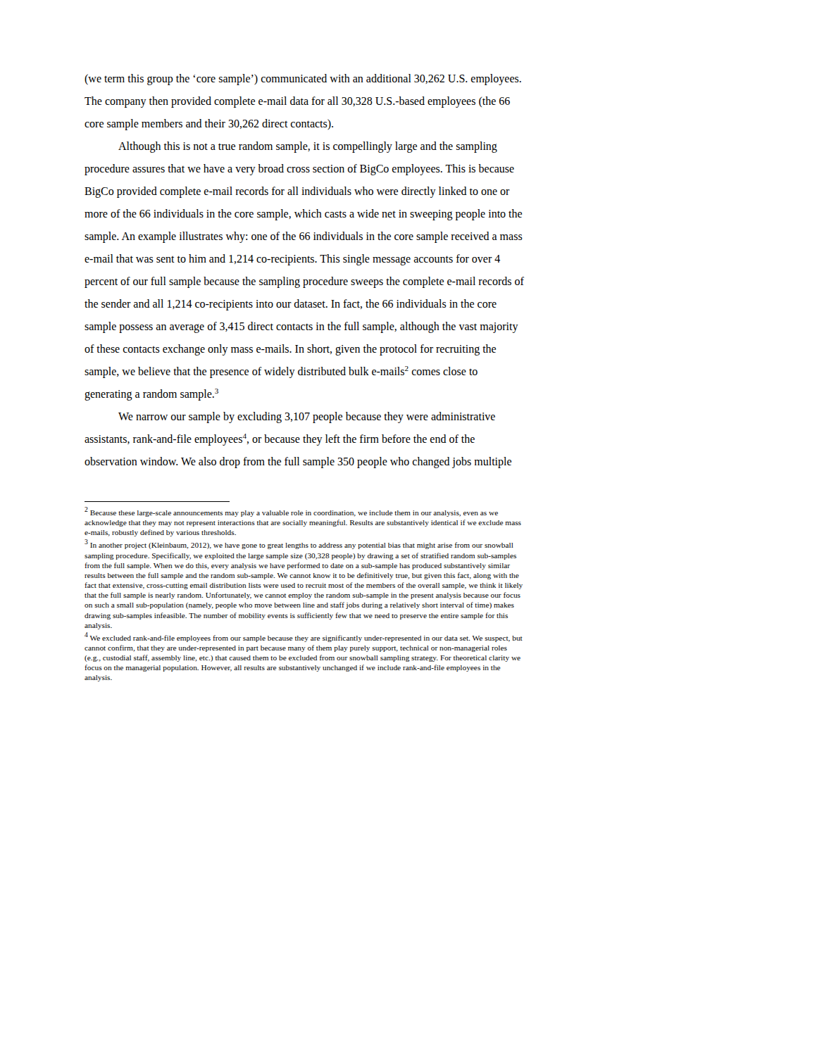(we term this group the ‘core sample’) communicated with an additional 30,262 U.S. employees. The company then provided complete e-mail data for all 30,328 U.S.-based employees (the 66 core sample members and their 30,262 direct contacts).
Although this is not a true random sample, it is compellingly large and the sampling procedure assures that we have a very broad cross section of BigCo employees. This is because BigCo provided complete e-mail records for all individuals who were directly linked to one or more of the 66 individuals in the core sample, which casts a wide net in sweeping people into the sample. An example illustrates why: one of the 66 individuals in the core sample received a mass e-mail that was sent to him and 1,214 co-recipients. This single message accounts for over 4 percent of our full sample because the sampling procedure sweeps the complete e-mail records of the sender and all 1,214 co-recipients into our dataset. In fact, the 66 individuals in the core sample possess an average of 3,415 direct contacts in the full sample, although the vast majority of these contacts exchange only mass e-mails. In short, given the protocol for recruiting the sample, we believe that the presence of widely distributed bulk e-mails2 comes close to generating a random sample.3
We narrow our sample by excluding 3,107 people because they were administrative assistants, rank-and-file employees4, or because they left the firm before the end of the observation window. We also drop from the full sample 350 people who changed jobs multiple
2 Because these large-scale announcements may play a valuable role in coordination, we include them in our analysis, even as we acknowledge that they may not represent interactions that are socially meaningful. Results are substantively identical if we exclude mass e-mails, robustly defined by various thresholds.
3 In another project (Kleinbaum, 2012), we have gone to great lengths to address any potential bias that might arise from our snowball sampling procedure. Specifically, we exploited the large sample size (30,328 people) by drawing a set of stratified random sub-samples from the full sample. When we do this, every analysis we have performed to date on a sub-sample has produced substantively similar results between the full sample and the random sub-sample. We cannot know it to be definitively true, but given this fact, along with the fact that extensive, cross-cutting email distribution lists were used to recruit most of the members of the overall sample, we think it likely that the full sample is nearly random. Unfortunately, we cannot employ the random sub-sample in the present analysis because our focus on such a small sub-population (namely, people who move between line and staff jobs during a relatively short interval of time) makes drawing sub-samples infeasible. The number of mobility events is sufficiently few that we need to preserve the entire sample for this analysis.
4 We excluded rank-and-file employees from our sample because they are significantly under-represented in our data set. We suspect, but cannot confirm, that they are under-represented in part because many of them play purely support, technical or non-managerial roles (e.g., custodial staff, assembly line, etc.) that caused them to be excluded from our snowball sampling strategy. For theoretical clarity we focus on the managerial population. However, all results are substantively unchanged if we include rank-and-file employees in the analysis.